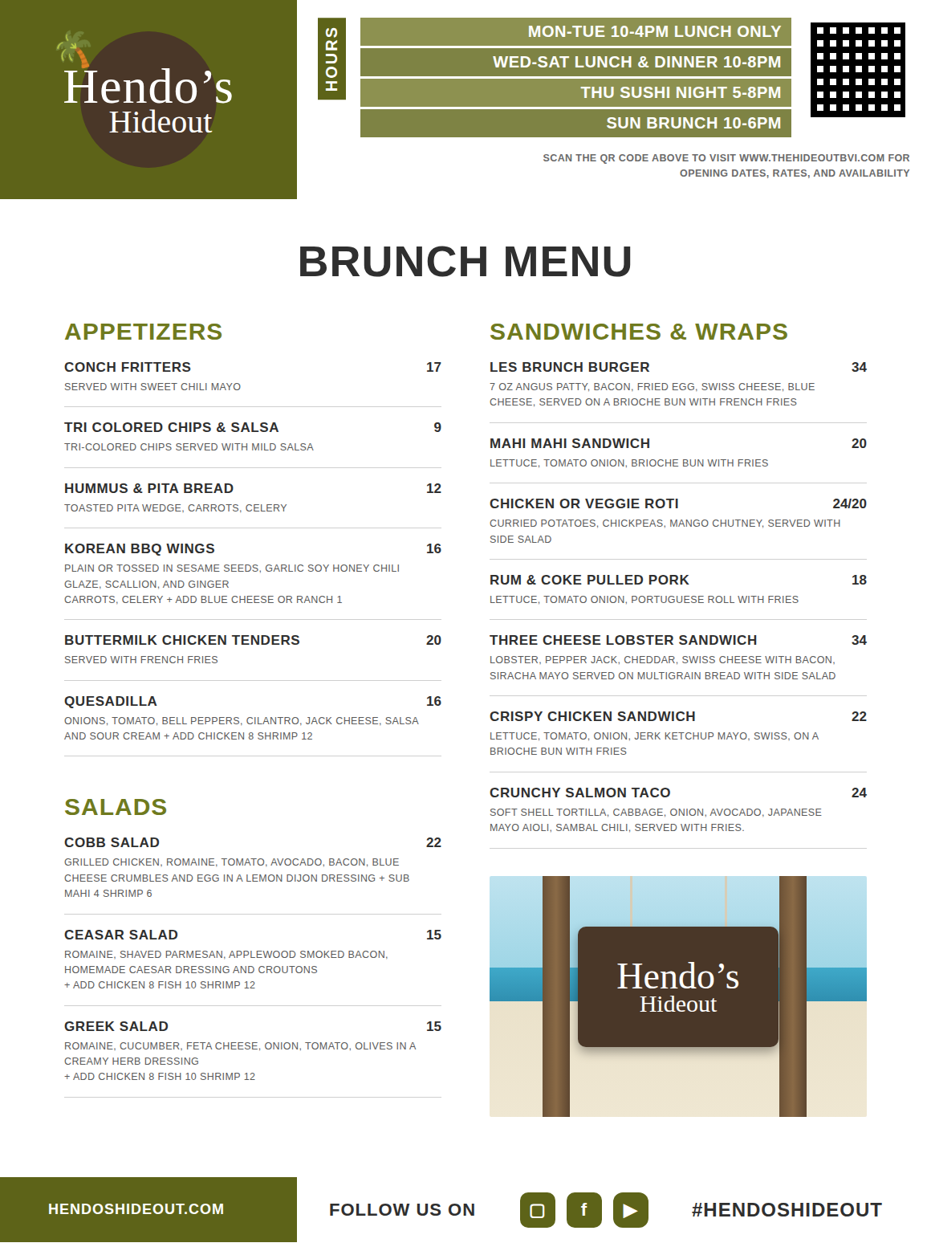🌴
Hendo’s Hideout
HOURS
MON-TUE 10-4PM LUNCH ONLY
WED-SAT LUNCH & DINNER 10-8PM
THU SUSHI NIGHT 5-8PM
SUN BRUNCH 10-6PM
SCAN THE QR CODE ABOVE TO VISIT WWW.THEHIDEOUTBVI.COM FOR
OPENING DATES, RATES, AND AVAILABILITY
BRUNCH MENU
APPETIZERS
Conch Fritters 17
Served with sweet chili mayo
Tri Colored Chips & Salsa 9
Tri-colored chips served with mild salsa
Hummus & Pita Bread 12
Toasted pita wedge, carrots, celery
Korean BBQ Wings 16
Plain or tossed in sesame seeds, garlic soy honey chili glaze, scallion, and ginger
Carrots, celery + add blue cheese or ranch 1
Buttermilk Chicken Tenders 20
Served with french fries
Quesadilla 16
Onions, tomato, bell peppers, cilantro, jack cheese, salsa and sour cream + add chicken 8 shrimp 12
SALADS
Cobb Salad 22
Grilled chicken, romaine, tomato, avocado, bacon, blue cheese crumbles and egg in a lemon dijon dressing + sub mahi 4 shrimp 6
Ceasar Salad 15
Romaine, shaved parmesan, applewood smoked bacon, homemade caesar dressing and croutons
+ add chicken 8 fish 10 shrimp 12
Greek Salad 15
Romaine, cucumber, feta cheese, onion, tomato, olives in a creamy herb dressing
+ add chicken 8 fish 10 shrimp 12
SANDWICHES & WRAPS
Les Brunch Burger 34
7 oz angus patty, bacon, fried egg, swiss cheese, blue cheese, served on a brioche bun with french fries
Mahi Mahi Sandwich 20
Lettuce, tomato onion, brioche bun with fries
Chicken or Veggie Roti 24/20
Curried potatoes, chickpeas, mango chutney, served with side salad
Rum & Coke Pulled Pork 18
Lettuce, tomato onion, portuguese roll with fries
Three Cheese Lobster Sandwich 34
Lobster, pepper jack, cheddar, swiss cheese with bacon, siracha mayo served on multigrain bread with side salad
Crispy Chicken Sandwich 22
Lettuce, tomato, onion, jerk ketchup mayo, swiss, on a brioche bun with fries
Crunchy Salmon Taco 24
Soft shell tortilla, cabbage, onion, avocado, japanese mayo aioli, sambal chili, served with fries.
Hendo’s Hideout
HENDOSHIDEOUT.COM
FOLLOW US ON ▢ f ▶ #HENDOSHIDEOUT